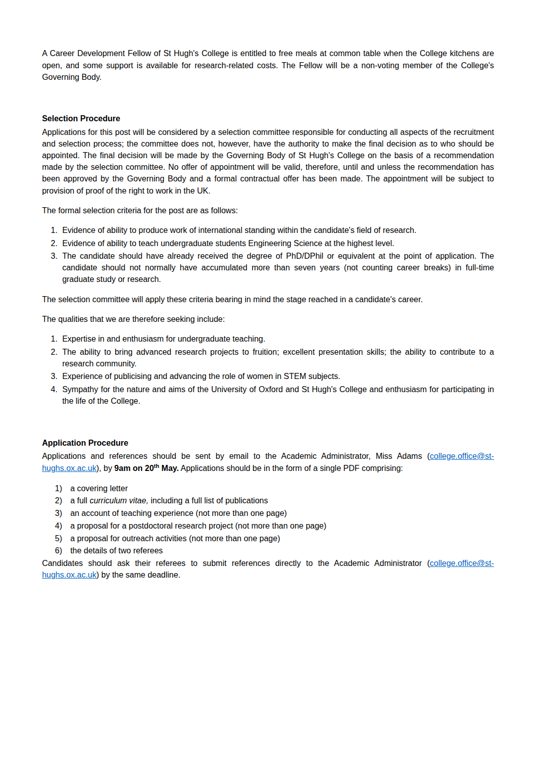A Career Development Fellow of St Hugh's College is entitled to free meals at common table when the College kitchens are open, and some support is available for research-related costs. The Fellow will be a non-voting member of the College's Governing Body.
Selection Procedure
Applications for this post will be considered by a selection committee responsible for conducting all aspects of the recruitment and selection process; the committee does not, however, have the authority to make the final decision as to who should be appointed. The final decision will be made by the Governing Body of St Hugh's College on the basis of a recommendation made by the selection committee. No offer of appointment will be valid, therefore, until and unless the recommendation has been approved by the Governing Body and a formal contractual offer has been made. The appointment will be subject to provision of proof of the right to work in the UK.
The formal selection criteria for the post are as follows:
Evidence of ability to produce work of international standing within the candidate's field of research.
Evidence of ability to teach undergraduate students Engineering Science at the highest level.
The candidate should have already received the degree of PhD/DPhil or equivalent at the point of application. The candidate should not normally have accumulated more than seven years (not counting career breaks) in full-time graduate study or research.
The selection committee will apply these criteria bearing in mind the stage reached in a candidate's career.
The qualities that we are therefore seeking include:
Expertise in and enthusiasm for undergraduate teaching.
The ability to bring advanced research projects to fruition; excellent presentation skills; the ability to contribute to a research community.
Experience of publicising and advancing the role of women in STEM subjects.
Sympathy for the nature and aims of the University of Oxford and St Hugh's College and enthusiasm for participating in the life of the College.
Application Procedure
Applications and references should be sent by email to the Academic Administrator, Miss Adams (college.office@st-hughs.ox.ac.uk), by 9am on 20th May. Applications should be in the form of a single PDF comprising:
a covering letter
a full curriculum vitae, including a full list of publications
an account of teaching experience (not more than one page)
a proposal for a postdoctoral research project (not more than one page)
a proposal for outreach activities (not more than one page)
the details of two referees
Candidates should ask their referees to submit references directly to the Academic Administrator (college.office@st-hughs.ox.ac.uk) by the same deadline.